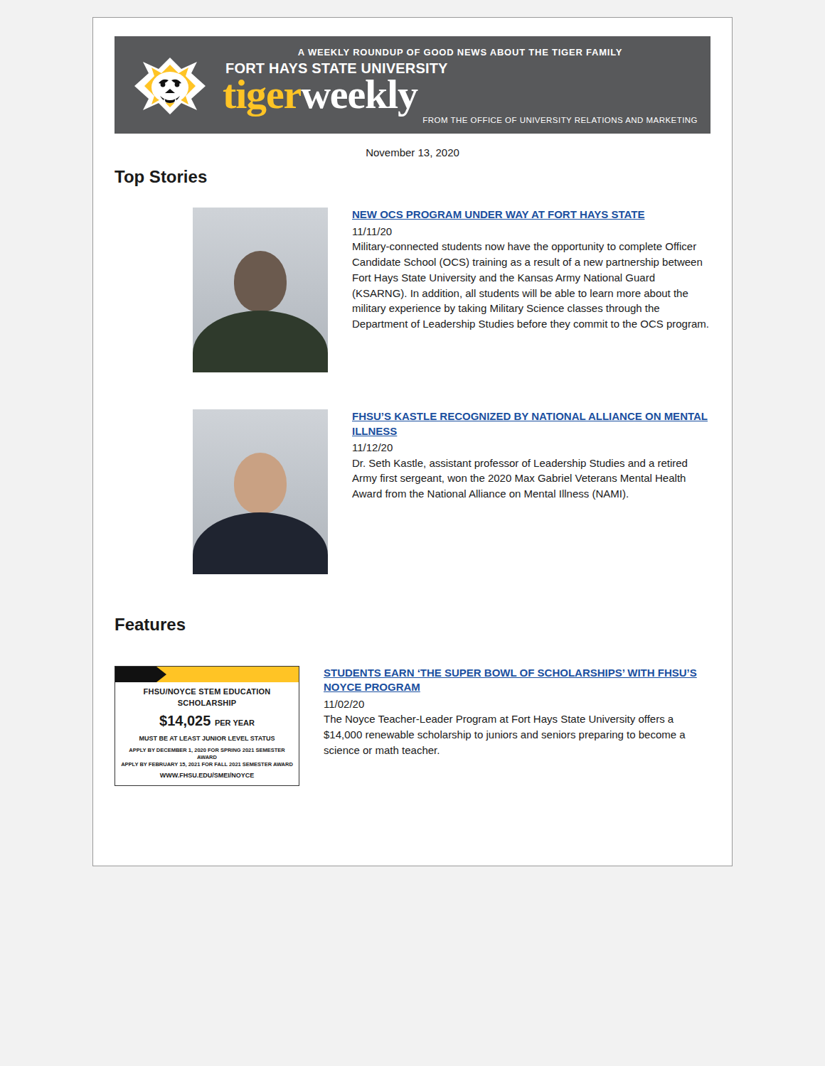A Weekly Roundup of Good News About the Tiger Family
Fort Hays State University
tiger weekly
From the Office of University Relations and Marketing
November 13, 2020
Top Stories
New OCS Program Under Way at Fort Hays State
11/11/20
Military-connected students now have the opportunity to complete Officer Candidate School (OCS) training as a result of a new partnership between Fort Hays State University and the Kansas Army National Guard (KSARNG). In addition, all students will be able to learn more about the military experience by taking Military Science classes through the Department of Leadership Studies before they commit to the OCS program.
FHSU’s Kastle Recognized by National Alliance on Mental Illness
11/12/20
Dr. Seth Kastle, assistant professor of Leadership Studies and a retired Army first sergeant, won the 2020 Max Gabriel Veterans Mental Health Award from the National Alliance on Mental Illness (NAMI).
Features
FHSU/Noyce STEM Education Scholarship
$14,025 PER YEAR
Must be at least junior level status
Apply by December 1, 2020 for Spring 2021 semester award
Apply by February 15, 2021 for Fall 2021 semester award
www.fhsu.edu/smei/noyce
Students Earn ‘The Super Bowl of Scholarships’ with FHSU’s Noyce Program
11/02/20
The Noyce Teacher-Leader Program at Fort Hays State University offers a $14,000 renewable scholarship to juniors and seniors preparing to become a science or math teacher.